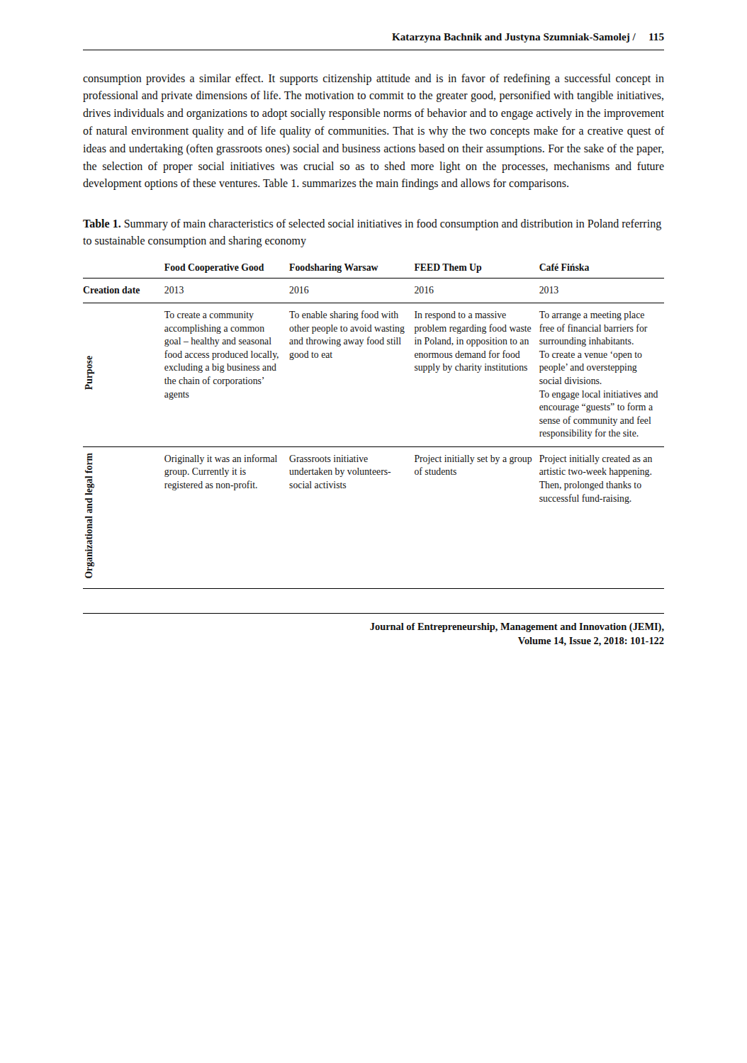Katarzyna Bachnik and Justyna Szumniak-Samolej / 115
consumption provides a similar effect. It supports citizenship attitude and is in favor of redefining a successful concept in professional and private dimensions of life. The motivation to commit to the greater good, personified with tangible initiatives, drives individuals and organizations to adopt socially responsible norms of behavior and to engage actively in the improvement of natural environment quality and of life quality of communities. That is why the two concepts make for a creative quest of ideas and undertaking (often grassroots ones) social and business actions based on their assumptions. For the sake of the paper, the selection of proper social initiatives was crucial so as to shed more light on the processes, mechanisms and future development options of these ventures. Table 1. summarizes the main findings and allows for comparisons.
Table 1. Summary of main characteristics of selected social initiatives in food consumption and distribution in Poland referring to sustainable consumption and sharing economy
| | Food Cooperative Good | Foodsharing Warsaw | FEED Them Up | Café Fińska |
| --- | --- | --- | --- | --- |
| Creation date | 2013 | 2016 | 2016 | 2013 |
| Purpose | To create a community accomplishing a common goal – healthy and seasonal food access produced locally, excluding a big business and the chain of corporations’ agents | To enable sharing food with other people to avoid wasting and throwing away food still good to eat | In respond to a massive problem regarding food waste in Poland, in opposition to an enormous demand for food supply by charity institutions | To arrange a meeting place free of financial barriers for surrounding inhabitants. To create a venue ‘open to people’ and overstepping social divisions. To engage local initiatives and encourage “guests” to form a sense of community and feel responsibility for the site. |
| Organizational and legal form | Originally it was an informal group. Currently it is registered as non-profit. | Grassroots initiative undertaken by volunteers-social activists | Project initially set by a group of students | Project initially created as an artistic two-week happening. Then, prolonged thanks to successful fund-raising. |
Journal of Entrepreneurship, Management and Innovation (JEMI),
Volume 14, Issue 2, 2018: 101-122